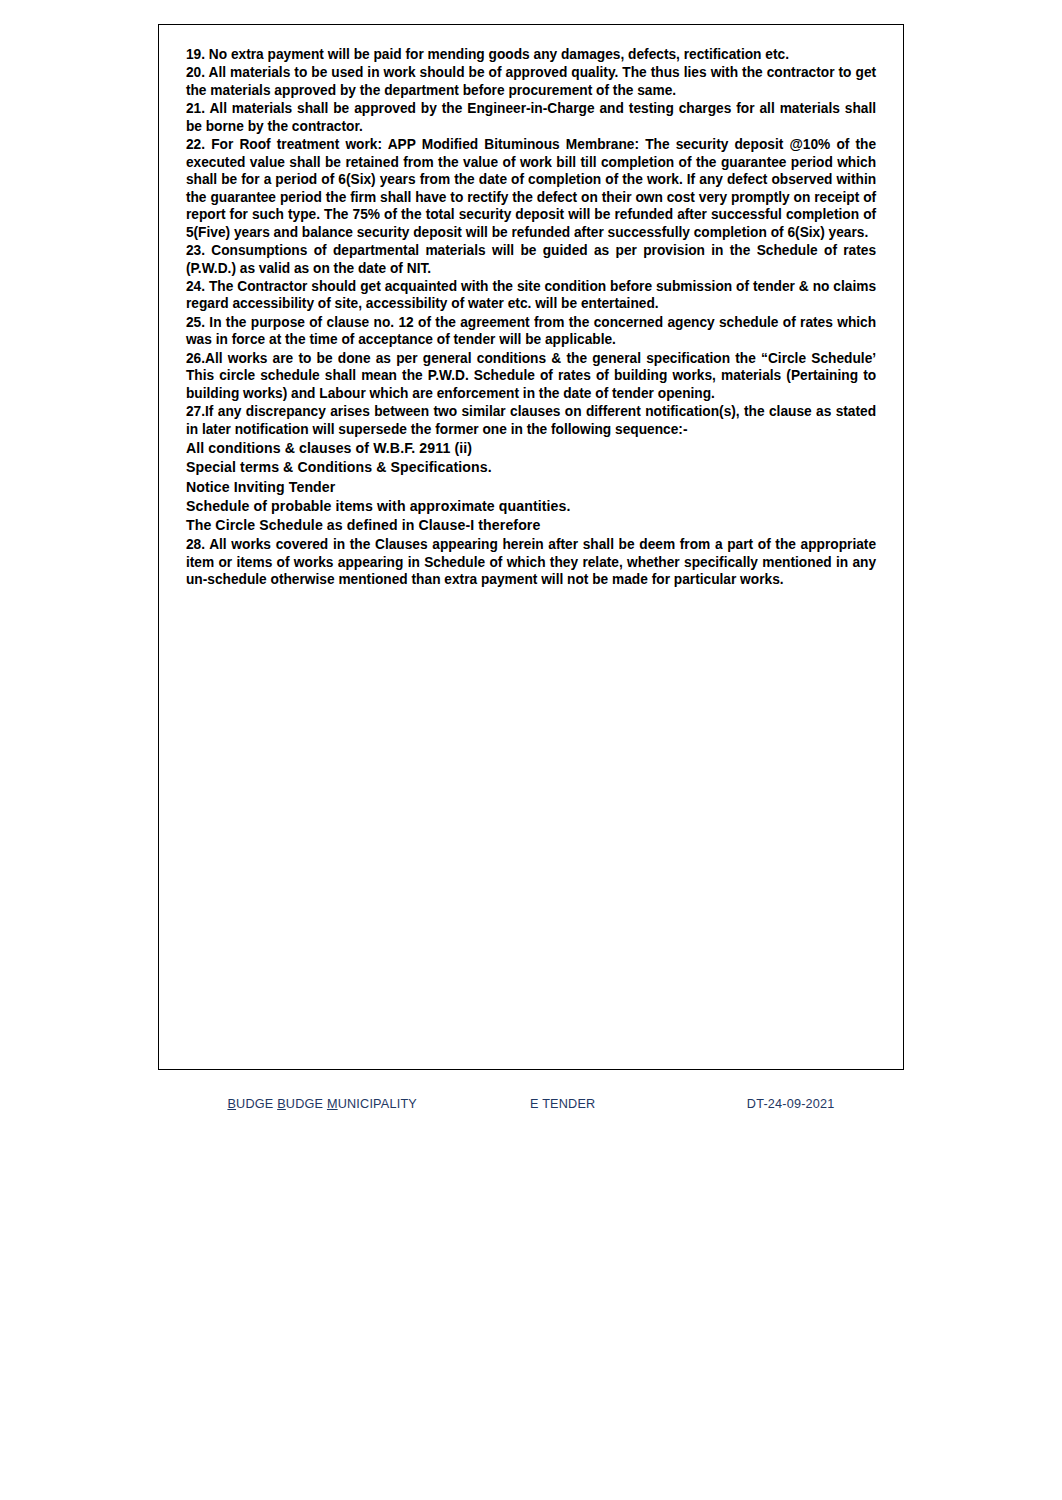19. No extra payment will be paid for mending goods any damages, defects, rectification etc.
20. All materials to be used in work should be of approved quality. The thus lies with the contractor to get the materials approved by the department before procurement of the same.
21. All materials shall be approved by the Engineer-in-Charge and testing charges for all materials shall be borne by the contractor.
22. For Roof treatment work: APP Modified Bituminous Membrane: The security deposit @10% of the executed value shall be retained from the value of work bill till completion of the guarantee period which shall be for a period of 6(Six) years from the date of completion of the work. If any defect observed within the guarantee period the firm shall have to rectify the defect on their own cost very promptly on receipt of report for such type. The 75% of the total security deposit will be refunded after successful completion of 5(Five) years and balance security deposit will be refunded after successfully completion of 6(Six) years.
23. Consumptions of departmental materials will be guided as per provision in the Schedule of rates (P.W.D.) as valid as on the date of NIT.
24. The Contractor should get acquainted with the site condition before submission of tender & no claims regard accessibility of site, accessibility of water etc. will be entertained.
25. In the purpose of clause no. 12 of the agreement from the concerned agency schedule of rates which was in force at the time of acceptance of tender will be applicable.
26. All works are to be done as per general conditions & the general specification the “Circle Schedule’ This circle schedule shall mean the P.W.D. Schedule of rates of building works, materials (Pertaining to building works) and Labour which are enforcement in the date of tender opening.
27. If any discrepancy arises between two similar clauses on different notification(s), the clause as stated in later notification will supersede the former one in the following sequence:-
All conditions & clauses of W.B.F. 2911 (ii)
Special terms & Conditions & Specifications.
Notice Inviting Tender
Schedule of probable items with approximate quantities.
The Circle Schedule as defined in Clause-I therefore
28. All works covered in the Clauses appearing herein after shall be deem from a part of the appropriate item or items of works appearing in Schedule of which they relate, whether specifically mentioned in any un-schedule otherwise mentioned than extra payment will not be made for particular works.
BUDGE BUDGE MUNICIPALITY E TENDER DT-24-09-2021